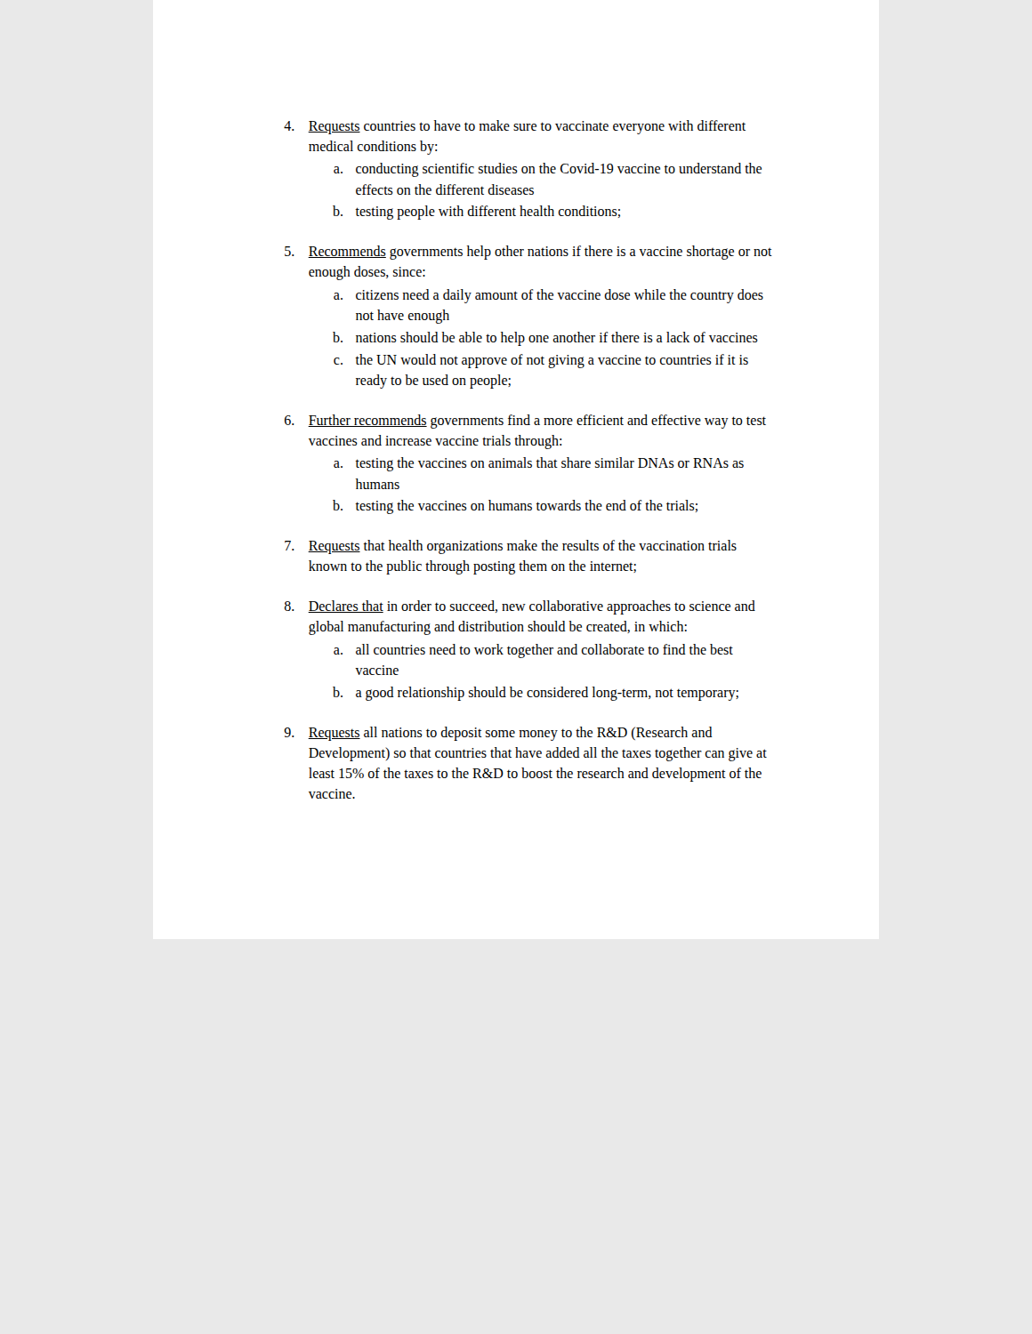Requests countries to have to make sure to vaccinate everyone with different medical conditions by:
conducting scientific studies on the Covid-19 vaccine to understand the effects on the different diseases
testing people with different health conditions;
Recommends governments help other nations if there is a vaccine shortage or not enough doses, since:
citizens need a daily amount of the vaccine dose while the country does not have enough
nations should be able to help one another if there is a lack of vaccines
the UN would not approve of not giving a vaccine to countries if it is ready to be used on people;
Further recommends governments find a more efficient and effective way to test vaccines and increase vaccine trials through:
testing the vaccines on animals that share similar DNAs or RNAs as humans
testing the vaccines on humans towards the end of the trials;
Requests that health organizations make the results of the vaccination trials known to the public through posting them on the internet;
Declares that in order to succeed, new collaborative approaches to science and global manufacturing and distribution should be created, in which:
all countries need to work together and collaborate to find the best vaccine
a good relationship should be considered long-term, not temporary;
Requests all nations to deposit some money to the R&D (Research and Development) so that countries that have added all the taxes together can give at least 15% of the taxes to the R&D to boost the research and development of the vaccine.